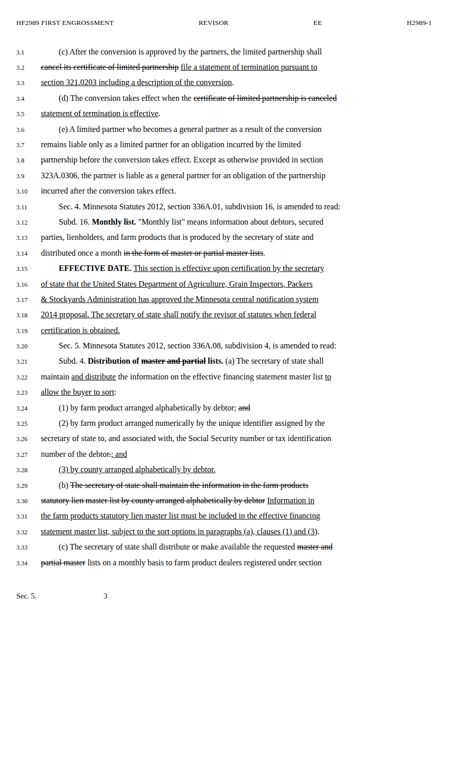HF2989 FIRST ENGROSSMENT REVISOR EE H2989-1
3.1(c) After the conversion is approved by the partners, the limited partnership shall
3.2 cancel its certificate of limited partnership file a statement of termination pursuant to
3.3 section 321.0203 including a description of the conversion.
3.4(d) The conversion takes effect when the certificate of limited partnership is canceled
3.5 statement of termination is effective.
3.6(e) A limited partner who becomes a general partner as a result of the conversion
3.7 remains liable only as a limited partner for an obligation incurred by the limited
3.8 partnership before the conversion takes effect. Except as otherwise provided in section
3.9323A.0306, the partner is liable as a general partner for an obligation of the partnership
3.10 incurred after the conversion takes effect.
3.11 Sec. 4. Minnesota Statutes 2012, section 336A.01, subdivision 16, is amended to read:
3.12 Subd. 16. Monthly list. "Monthly list" means information about debtors, secured
3.13 parties, lienholders, and farm products that is produced by the secretary of state and
3.14 distributed once a month in the form of master or partial master lists.
3.15 EFFECTIVE DATE. This section is effective upon certification by the secretary
3.16 of state that the United States Department of Agriculture, Grain Inspectors, Packers
3.17& Stockyards Administration has approved the Minnesota central notification system
3.182014 proposal. The secretary of state shall notify the revisor of statutes when federal
3.19 certification is obtained.
3.20 Sec. 5. Minnesota Statutes 2012, section 336A.08, subdivision 4, is amended to read:
3.21 Subd. 4. Distribution of master and partial lists. (a) The secretary of state shall
3.22 maintain and distribute the information on the effective financing statement master list to
3.23 allow the buyer to sort:
3.24(1) by farm product arranged alphabetically by debtor; and
3.25(2) by farm product arranged numerically by the unique identifier assigned by the
3.26 secretary of state to, and associated with, the Social Security number or tax identification
3.27 number of the debtor.; and
3.28(3) by county arranged alphabetically by debtor.
3.29(b) The secretary of state shall maintain the information in the farm products
3.30 statutory lien master list by county arranged alphabetically by debtor Information in
3.31 the farm products statutory lien master list must be included in the effective financing
3.32 statement master list, subject to the sort options in paragraphs (a), clauses (1) and (3).
3.33(c) The secretary of state shall distribute or make available the requested master and
3.34 partial master lists on a monthly basis to farm product dealers registered under section
Sec. 5. 3